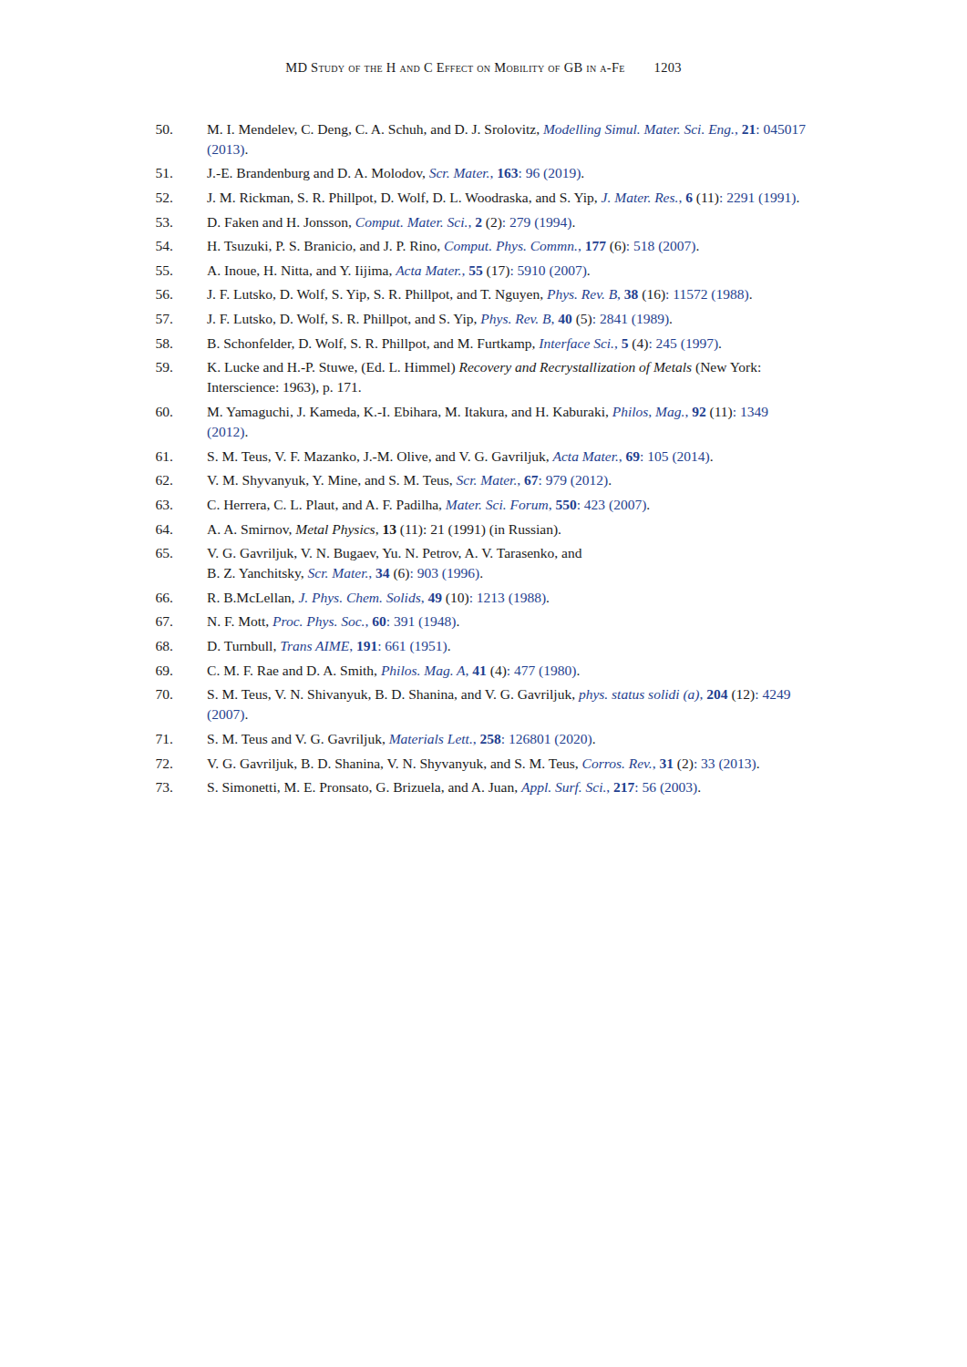MD Study of the H and C Effect on Mobility of GB in α-Fe
1203
50. M. I. Mendelev, C. Deng, C. A. Schuh, and D. J. Srolovitz, Modelling Simul. Mater. Sci. Eng., 21: 045017 (2013).
51. J.-E. Brandenburg and D. A. Molodov, Scr. Mater., 163: 96 (2019).
52. J. M. Rickman, S. R. Phillpot, D. Wolf, D. L. Woodraska, and S. Yip, J. Mater. Res., 6 (11): 2291 (1991).
53. D. Faken and H. Jonsson, Comput. Mater. Sci., 2 (2): 279 (1994).
54. H. Tsuzuki, P. S. Branicio, and J. P. Rino, Comput. Phys. Commn., 177 (6): 518 (2007).
55. A. Inoue, H. Nitta, and Y. Iijima, Acta Mater., 55 (17): 5910 (2007).
56. J. F. Lutsko, D. Wolf, S. Yip, S. R. Phillpot, and T. Nguyen, Phys. Rev. B, 38 (16): 11572 (1988).
57. J. F. Lutsko, D. Wolf, S. R. Phillpot, and S. Yip, Phys. Rev. B, 40 (5): 2841 (1989).
58. B. Schonfelder, D. Wolf, S. R. Phillpot, and M. Furtkamp, Interface Sci., 5 (4): 245 (1997).
59. K. Lucke and H.-P. Stuwe, (Ed. L. Himmel) Recovery and Recrystallization of Metals (New York: Interscience: 1963), p. 171.
60. M. Yamaguchi, J. Kameda, K.-I. Ebihara, M. Itakura, and H. Kaburaki, Philos, Mag., 92 (11): 1349 (2012).
61. S. M. Teus, V. F. Mazanko, J.-M. Olive, and V. G. Gavriljuk, Acta Mater., 69: 105 (2014).
62. V. M. Shyvanyuk, Y. Mine, and S. M. Teus, Scr. Mater., 67: 979 (2012).
63. C. Herrera, C. L. Plaut, and A. F. Padilha, Mater. Sci. Forum, 550: 423 (2007).
64. A. A. Smirnov, Metal Physics, 13 (11): 21 (1991) (in Russian).
65. V. G. Gavriljuk, V. N. Bugaev, Yu. N. Petrov, A. V. Tarasenko, and
B. Z. Yanchitsky, Scr. Mater., 34 (6): 903 (1996).
66. R. B.McLellan, J. Phys. Chem. Solids, 49 (10): 1213 (1988).
67. N. F. Mott, Proc. Phys. Soc., 60: 391 (1948).
68. D. Turnbull, Trans AIME, 191: 661 (1951).
69. C. M. F. Rae and D. A. Smith, Philos. Mag. A, 41 (4): 477 (1980).
70. S. M. Teus, V. N. Shivanyuk, B. D. Shanina, and V. G. Gavriljuk, phys. status solidi (a), 204 (12): 4249 (2007).
71. S. M. Teus and V. G. Gavriljuk, Materials Lett., 258: 126801 (2020).
72. V. G. Gavriljuk, B. D. Shanina, V. N. Shyvanyuk, and S. M. Teus, Corros. Rev., 31 (2): 33 (2013).
73. S. Simonetti, M. E. Pronsato, G. Brizuela, and A. Juan, Appl. Surf. Sci., 217: 56 (2003).